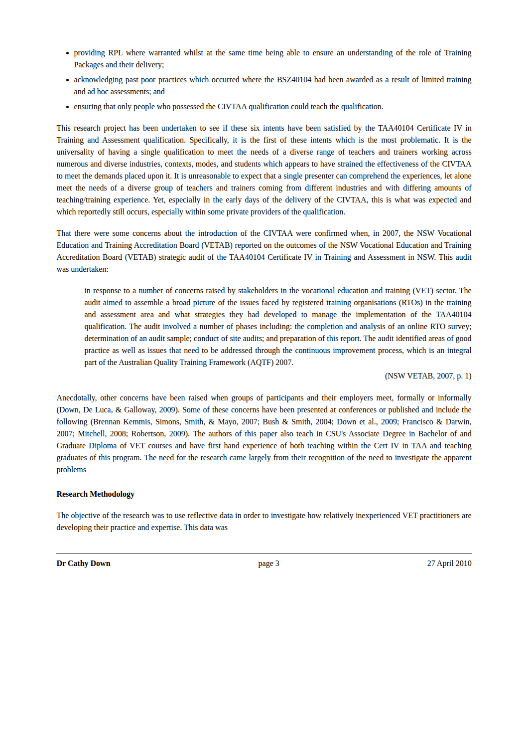providing RPL where warranted whilst at the same time being able to ensure an understanding of the role of Training Packages and their delivery;
acknowledging past poor practices which occurred where the BSZ40104 had been awarded as a result of limited training and ad hoc assessments; and
ensuring that only people who possessed the CIVTAA qualification could teach the qualification.
This research project has been undertaken to see if these six intents have been satisfied by the TAA40104 Certificate IV in Training and Assessment qualification. Specifically, it is the first of these intents which is the most problematic. It is the universality of having a single qualification to meet the needs of a diverse range of teachers and trainers working across numerous and diverse industries, contexts, modes, and students which appears to have strained the effectiveness of the CIVTAA to meet the demands placed upon it. It is unreasonable to expect that a single presenter can comprehend the experiences, let alone meet the needs of a diverse group of teachers and trainers coming from different industries and with differing amounts of teaching/training experience. Yet, especially in the early days of the delivery of the CIVTAA, this is what was expected and which reportedly still occurs, especially within some private providers of the qualification.
That there were some concerns about the introduction of the CIVTAA were confirmed when, in 2007, the NSW Vocational Education and Training Accreditation Board (VETAB) reported on the outcomes of the NSW Vocational Education and Training Accreditation Board (VETAB) strategic audit of the TAA40104 Certificate IV in Training and Assessment in NSW. This audit was undertaken:
in response to a number of concerns raised by stakeholders in the vocational education and training (VET) sector. The audit aimed to assemble a broad picture of the issues faced by registered training organisations (RTOs) in the training and assessment area and what strategies they had developed to manage the implementation of the TAA40104 qualification. The audit involved a number of phases including: the completion and analysis of an online RTO survey; determination of an audit sample; conduct of site audits; and preparation of this report. The audit identified areas of good practice as well as issues that need to be addressed through the continuous improvement process, which is an integral part of the Australian Quality Training Framework (AQTF) 2007.
(NSW VETAB, 2007, p. 1)
Anecdotally, other concerns have been raised when groups of participants and their employers meet, formally or informally (Down, De Luca, & Galloway, 2009). Some of these concerns have been presented at conferences or published and include the following (Brennan Kemmis, Simons, Smith, & Mayo, 2007; Bush & Smith, 2004; Down et al., 2009; Francisco & Darwin, 2007; Mitchell, 2008; Robertson, 2009). The authors of this paper also teach in CSU's Associate Degree in Bachelor of and Graduate Diploma of VET courses and have first hand experience of both teaching within the Cert IV in TAA and teaching graduates of this program. The need for the research came largely from their recognition of the need to investigate the apparent problems
Research Methodology
The objective of the research was to use reflective data in order to investigate how relatively inexperienced VET practitioners are developing their practice and expertise. This data was
Dr Cathy Down page 3 27 April 2010